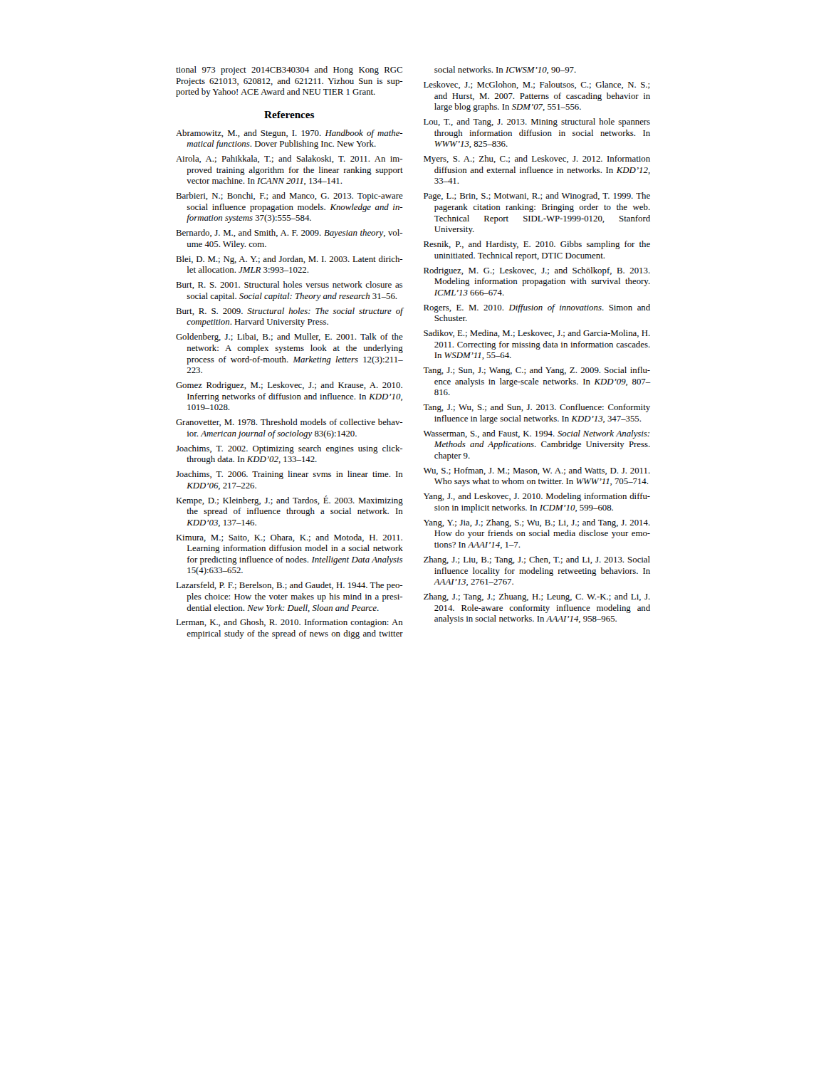tional 973 project 2014CB340304 and Hong Kong RGC Projects 621013, 620812, and 621211. Yizhou Sun is supported by Yahoo! ACE Award and NEU TIER 1 Grant.
References
Abramowitz, M., and Stegun, I. 1970. Handbook of mathematical functions. Dover Publishing Inc. New York.
Airola, A.; Pahikkala, T.; and Salakoski, T. 2011. An improved training algorithm for the linear ranking support vector machine. In ICANN 2011, 134–141.
Barbieri, N.; Bonchi, F.; and Manco, G. 2013. Topic-aware social influence propagation models. Knowledge and information systems 37(3):555–584.
Bernardo, J. M., and Smith, A. F. 2009. Bayesian theory, volume 405. Wiley. com.
Blei, D. M.; Ng, A. Y.; and Jordan, M. I. 2003. Latent dirichlet allocation. JMLR 3:993–1022.
Burt, R. S. 2001. Structural holes versus network closure as social capital. Social capital: Theory and research 31–56.
Burt, R. S. 2009. Structural holes: The social structure of competition. Harvard University Press.
Goldenberg, J.; Libai, B.; and Muller, E. 2001. Talk of the network: A complex systems look at the underlying process of word-of-mouth. Marketing letters 12(3):211–223.
Gomez Rodriguez, M.; Leskovec, J.; and Krause, A. 2010. Inferring networks of diffusion and influence. In KDD’10, 1019–1028.
Granovetter, M. 1978. Threshold models of collective behavior. American journal of sociology 83(6):1420.
Joachims, T. 2002. Optimizing search engines using click-through data. In KDD’02, 133–142.
Joachims, T. 2006. Training linear svms in linear time. In KDD’06, 217–226.
Kempe, D.; Kleinberg, J.; and Tardos, É. 2003. Maximizing the spread of influence through a social network. In KDD’03, 137–146.
Kimura, M.; Saito, K.; Ohara, K.; and Motoda, H. 2011. Learning information diffusion model in a social network for predicting influence of nodes. Intelligent Data Analysis 15(4):633–652.
Lazarsfeld, P. F.; Berelson, B.; and Gaudet, H. 1944. The peoples choice: How the voter makes up his mind in a presidential election. New York: Duell, Sloan and Pearce.
Lerman, K., and Ghosh, R. 2010. Information contagion: An empirical study of the spread of news on digg and twitter social networks. In ICWSM’10, 90–97.
Leskovec, J.; McGlohon, M.; Faloutsos, C.; Glance, N. S.; and Hurst, M. 2007. Patterns of cascading behavior in large blog graphs. In SDM’07, 551–556.
Lou, T., and Tang, J. 2013. Mining structural hole spanners through information diffusion in social networks. In WWW’13, 825–836.
Myers, S. A.; Zhu, C.; and Leskovec, J. 2012. Information diffusion and external influence in networks. In KDD’12, 33–41.
Page, L.; Brin, S.; Motwani, R.; and Winograd, T. 1999. The pagerank citation ranking: Bringing order to the web. Technical Report SIDL-WP-1999-0120, Stanford University.
Resnik, P., and Hardisty, E. 2010. Gibbs sampling for the uninitiated. Technical report, DTIC Document.
Rodriguez, M. G.; Leskovec, J.; and Schölkopf, B. 2013. Modeling information propagation with survival theory. ICML’13 666–674.
Rogers, E. M. 2010. Diffusion of innovations. Simon and Schuster.
Sadikov, E.; Medina, M.; Leskovec, J.; and Garcia-Molina, H. 2011. Correcting for missing data in information cascades. In WSDM’11, 55–64.
Tang, J.; Sun, J.; Wang, C.; and Yang, Z. 2009. Social influence analysis in large-scale networks. In KDD’09, 807–816.
Tang, J.; Wu, S.; and Sun, J. 2013. Confluence: Conformity influence in large social networks. In KDD’13, 347–355.
Wasserman, S., and Faust, K. 1994. Social Network Analysis: Methods and Applications. Cambridge University Press. chapter 9.
Wu, S.; Hofman, J. M.; Mason, W. A.; and Watts, D. J. 2011. Who says what to whom on twitter. In WWW’11, 705–714.
Yang, J., and Leskovec, J. 2010. Modeling information diffusion in implicit networks. In ICDM’10, 599–608.
Yang, Y.; Jia, J.; Zhang, S.; Wu, B.; Li, J.; and Tang, J. 2014. How do your friends on social media disclose your emotions? In AAAI’14, 1–7.
Zhang, J.; Liu, B.; Tang, J.; Chen, T.; and Li, J. 2013. Social influence locality for modeling retweeting behaviors. In AAAI’13, 2761–2767.
Zhang, J.; Tang, J.; Zhuang, H.; Leung, C. W.-K.; and Li, J. 2014. Role-aware conformity influence modeling and analysis in social networks. In AAAI’14, 958–965.